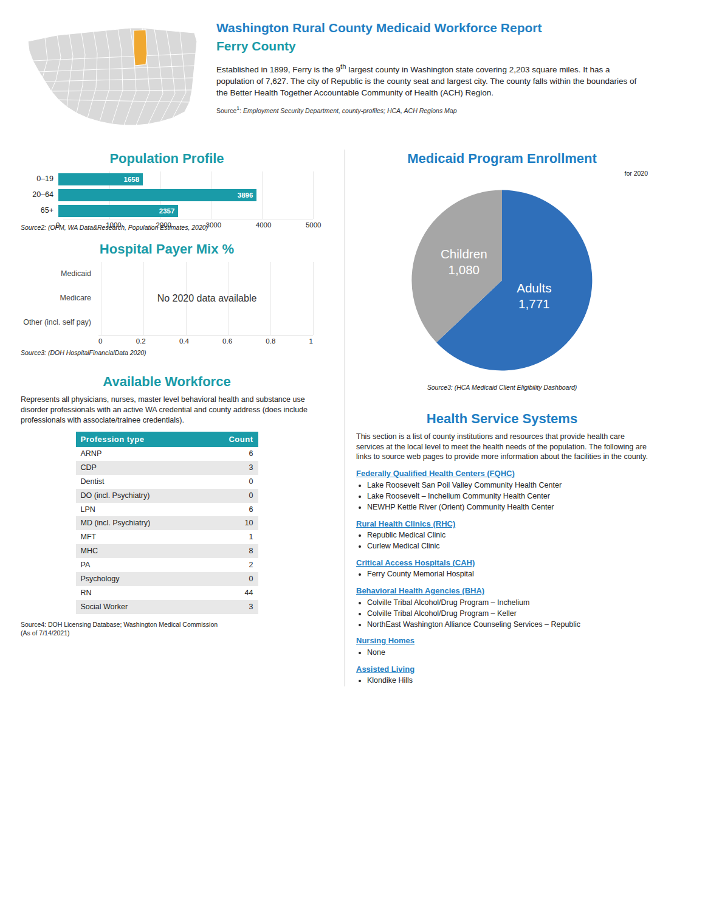Washington State counties with Ferry County highlighted
Washington Rural County Medicaid Workforce Report
Ferry County
Established in 1899, Ferry is the 9th largest county in Washington state covering 2,203 square miles. It has a population of 7,627. The city of Republic is the county seat and largest city. The county falls within the boundaries of the Better Health Together Accountable Community of Health (ACH) Region.
Source1: Employment Security Department, county-profiles; HCA, ACH Regions Map
Population Profile
| 0–19 | 1658 |
| 20–64 | 3896 |
| 65+ | 2357 |
0 1000 2000 3000 4000 5000
Source2: (OFM, WA Data&Research, Population Estimates, 2020)
Hospital Payer Mix %
Medicaid
Medicare
Other (incl. self pay)
No 2020 data available
00.20.40.60.81
Source3: (DOH HospitalFinancialData 2020)
Available Workforce
Represents all physicians, nurses, master level behavioral health and substance use disorder professionals with an active WA credential and county address (does include professionals with associate/trainee credentials).
| Profession type | Count |
| --- | --- |
| ARNP | 6 |
| CDP | 3 |
| Dentist | 0 |
| DO (incl. Psychiatry) | 0 |
| LPN | 6 |
| MD (incl. Psychiatry) | 10 |
| MFT | 1 |
| MHC | 8 |
| PA | 2 |
| Psychology | 0 |
| RN | 44 |
| Social Worker | 3 |
Source4: DOH Licensing Database; Washington Medical Commission
(As of 7/14/2021)
Medicaid Program Enrollment
for 2020
Medicaid Program Enrollment 2020 Adults 1,771 Children 1,080
Source3: (HCA Medicaid Client Eligibility Dashboard)
Health Service Systems
This section is a list of county institutions and resources that provide health care services at the local level to meet the health needs of the population. The following are links to source web pages to provide more information about the facilities in the county.
Federally Qualified Health Centers (FQHC)
Lake Roosevelt San Poil Valley Community Health Center
Lake Roosevelt – Inchelium Community Health Center
NEWHP Kettle River (Orient) Community Health Center
Rural Health Clinics (RHC)
Republic Medical Clinic
Curlew Medical Clinic
Critical Access Hospitals (CAH)
Ferry County Memorial Hospital
Behavioral Health Agencies (BHA)
Colville Tribal Alcohol/Drug Program – Inchelium
Colville Tribal Alcohol/Drug Program – Keller
NorthEast Washington Alliance Counseling Services – Republic
Nursing Homes
None
Assisted Living
Klondike Hills